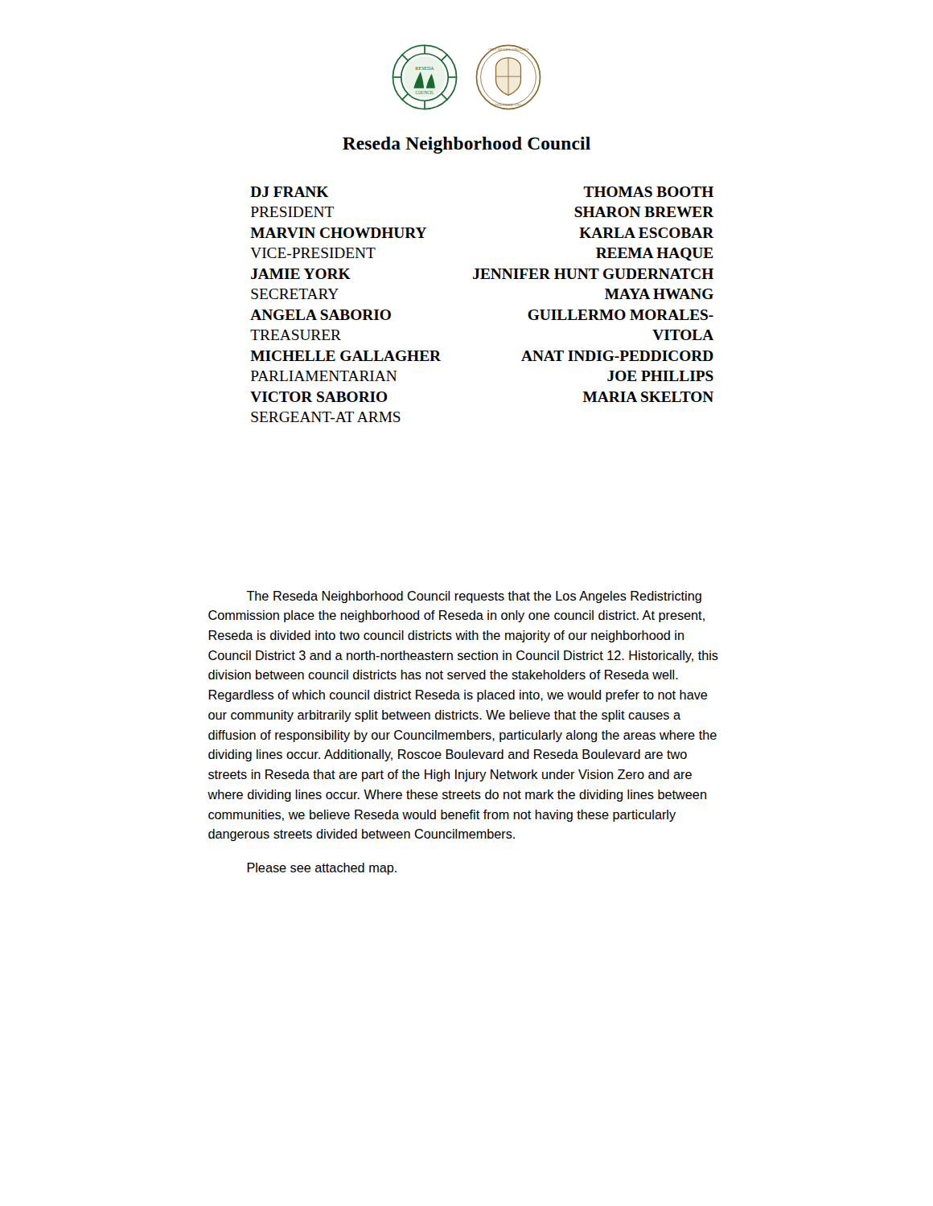Reseda Neighborhood Council
DJ FRANK
PRESIDENT
MARVIN CHOWDHURY
VICE-PRESIDENT
JAMIE YORK
SECRETARY
ANGELA SABORIO
TREASURER
MICHELLE GALLAGHER
PARLIAMENTARIAN
VICTOR SABORIO
SERGEANT-AT ARMS
THOMAS BOOTH
SHARON BREWER
KARLA ESCOBAR
REEMA HAQUE
JENNIFER HUNT GUDERNATCH
MAYA HWANG
GUILLERMO MORALES-
VITOLA
ANAT INDIG-PEDDICORD
JOE PHILLIPS
MARIA SKELTON
The Reseda Neighborhood Council requests that the Los Angeles Redistricting Commission place the neighborhood of Reseda in only one council district. At present, Reseda is divided into two council districts with the majority of our neighborhood in Council District 3 and a north-northeastern section in Council District 12. Historically, this division between council districts has not served the stakeholders of Reseda well. Regardless of which council district Reseda is placed into, we would prefer to not have our community arbitrarily split between districts. We believe that the split causes a diffusion of responsibility by our Councilmembers, particularly along the areas where the dividing lines occur. Additionally, Roscoe Boulevard and Reseda Boulevard are two streets in Reseda that are part of the High Injury Network under Vision Zero and are where dividing lines occur. Where these streets do not mark the dividing lines between communities, we believe Reseda would benefit from not having these particularly dangerous streets divided between Councilmembers.
Please see attached map.